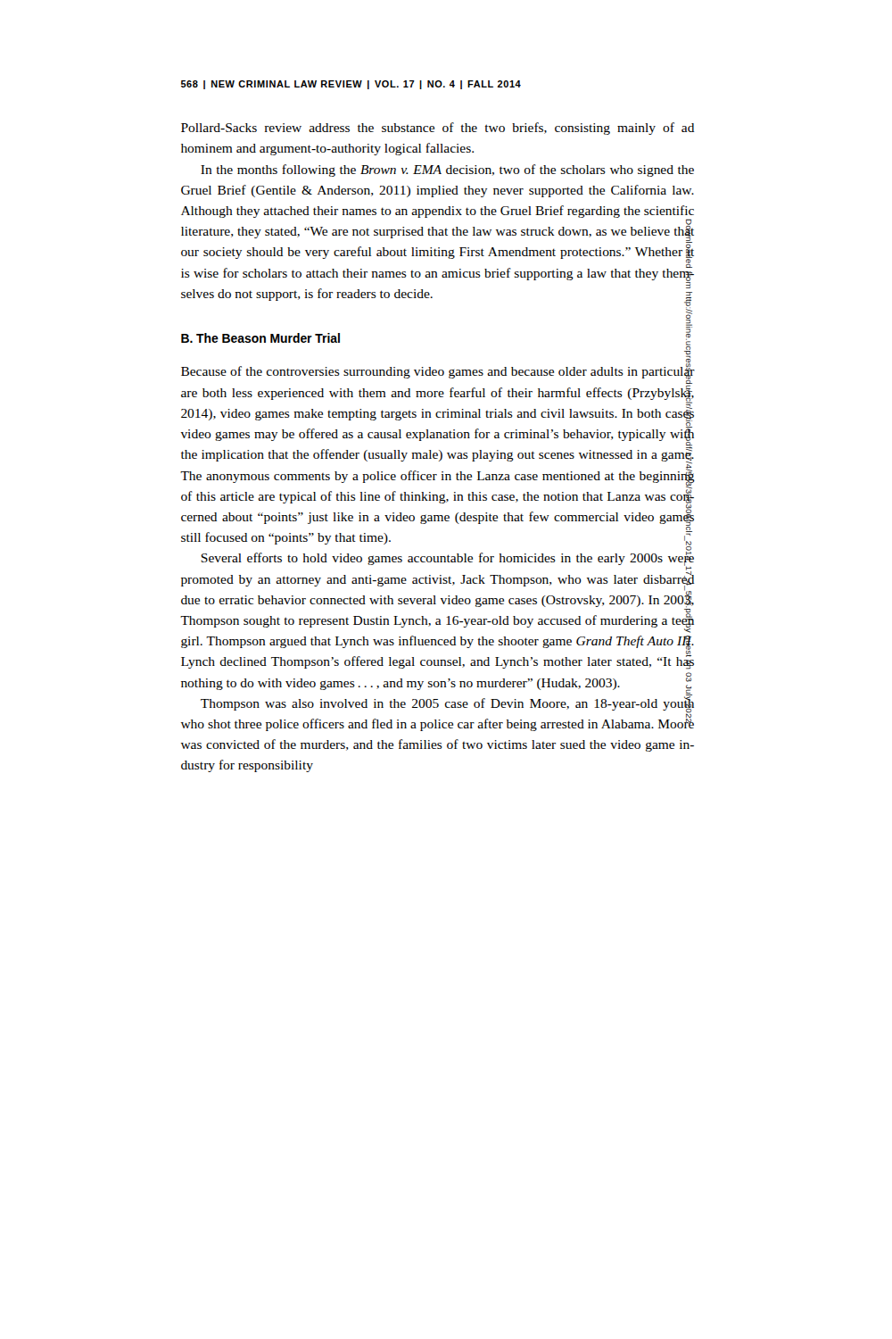568|NEW CRIMINAL LAW REVIEW|VOL. 17|NO. 4|FALL 2014
Pollard-Sacks review address the substance of the two briefs, consisting mainly of ad hominem and argument-to-authority logical fallacies.
In the months following the Brown v. EMA decision, two of the scholars who signed the Gruel Brief (Gentile & Anderson, 2011) implied they never supported the California law. Although they attached their names to an appendix to the Gruel Brief regarding the scientific literature, they stated, “We are not surprised that the law was struck down, as we believe that our society should be very careful about limiting First Amendment protections.” Whether it is wise for scholars to attach their names to an amicus brief supporting a law that they themselves do not support, is for readers to decide.
B. The Beason Murder Trial
Because of the controversies surrounding video games and because older adults in particular are both less experienced with them and more fearful of their harmful effects (Przybylski, 2014), video games make tempting targets in criminal trials and civil lawsuits. In both cases video games may be offered as a causal explanation for a criminal’s behavior, typically with the implication that the offender (usually male) was playing out scenes witnessed in a game. The anonymous comments by a police officer in the Lanza case mentioned at the beginning of this article are typical of this line of thinking, in this case, the notion that Lanza was concerned about “points” just like in a video game (despite that few commercial video games still focused on “points” by that time).
Several efforts to hold video games accountable for homicides in the early 2000s were promoted by an attorney and anti-game activist, Jack Thompson, who was later disbarred due to erratic behavior connected with several video game cases (Ostrovsky, 2007). In 2003, Thompson sought to represent Dustin Lynch, a 16-year-old boy accused of murdering a teen girl. Thompson argued that Lynch was influenced by the shooter game Grand Theft Auto III. Lynch declined Thompson’s offered legal counsel, and Lynch’s mother later stated, “It has nothing to do with video games . . . , and my son’s no murderer” (Hudak, 2003).
Thompson was also involved in the 2005 case of Devin Moore, an 18-year-old youth who shot three police officers and fled in a police car after being arrested in Alabama. Moore was convicted of the murders, and the families of two victims later sued the video game industry for responsibility
Downloaded from http://online.ucpress.edu/nclr/article-pdf/17/4/553/308306/nclr_2014_17_4_553.pdf by guest on 03 July 2022